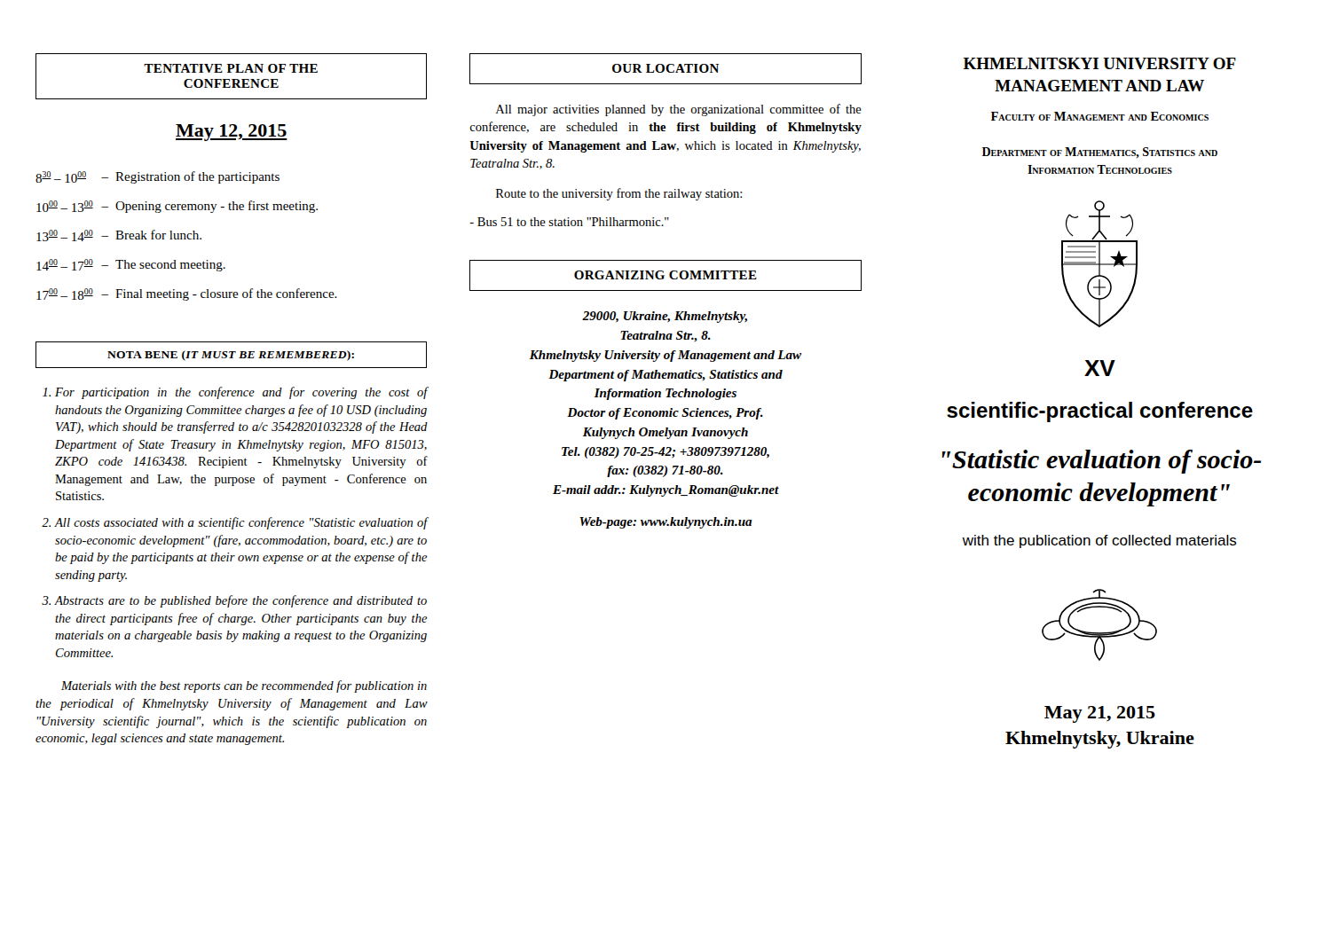TENTATIVE PLAN OF THE
CONFERENCE
May 12, 2015
| 8 30 – 10 00 | – | Registration of the participants |
| 10 00 – 13 00 | – | Opening ceremony - the first meeting. |
| 13 00 – 14 00 | – | Break for lunch. |
| 14 00 – 17 00 | – | The second meeting. |
| 17 00 – 18 00 | – | Final meeting - closure of the conference. |
NOTA BENE (IT MUST BE REMEMBERED):
For participation in the conference and for covering the cost of handouts the Organizing Committee charges a fee of 10 USD (including VAT), which should be transferred to a/c 35428201032328 of the Head Department of State Treasury in Khmelnytsky region, MFO 815013, ZKPO code 14163438. Recipient - Khmelnytsky University of Management and Law, the purpose of payment - Conference on Statistics.
All costs associated with a scientific conference "Statistic evaluation of socio-economic development" (fare, accommodation, board, etc.) are to be paid by the participants at their own expense or at the expense of the sending party.
Abstracts are to be published before the conference and distributed to the direct participants free of charge. Other participants can buy the materials on a chargeable basis by making a request to the Organizing Committee.
Materials with the best reports can be recommended for publication in the periodical of Khmelnytsky University of Management and Law "University scientific journal", which is the scientific publication on economic, legal sciences and state management.
OUR LOCATION
All major activities planned by the organizational committee of the conference, are scheduled in the first building of Khmelnytsky University of Management and Law, which is located in Khmelnytsky, Teatralna Str., 8.
Route to the university from the railway station:
- Bus 51 to the station "Philharmonic."
ORGANIZING COMMITTEE
29000, Ukraine, Khmelnytsky,
Teatralna Str., 8.
Khmelnytsky University of Management and Law
Department of Mathematics, Statistics and
Information Technologies
Doctor of Economic Sciences, Prof.
Kulynych Omelyan Ivanovych
Tel. (0382) 70-25-42; +380973971280,
fax: (0382) 71-80-80.
E-mail addr.: Kulynych_Roman@ukr.net Web-page: www.kulynych.in.ua
KHMELNITSKYI UNIVERSITY OF
MANAGEMENT AND LAW
Faculty of Management and Economics
Department of Mathematics, Statistics and
Information Technologies
XV
scientific-practical conference
"Statistic evaluation of socio-economic development"
with the publication of collected materials
May 21, 2015
Khmelnytsky, Ukraine